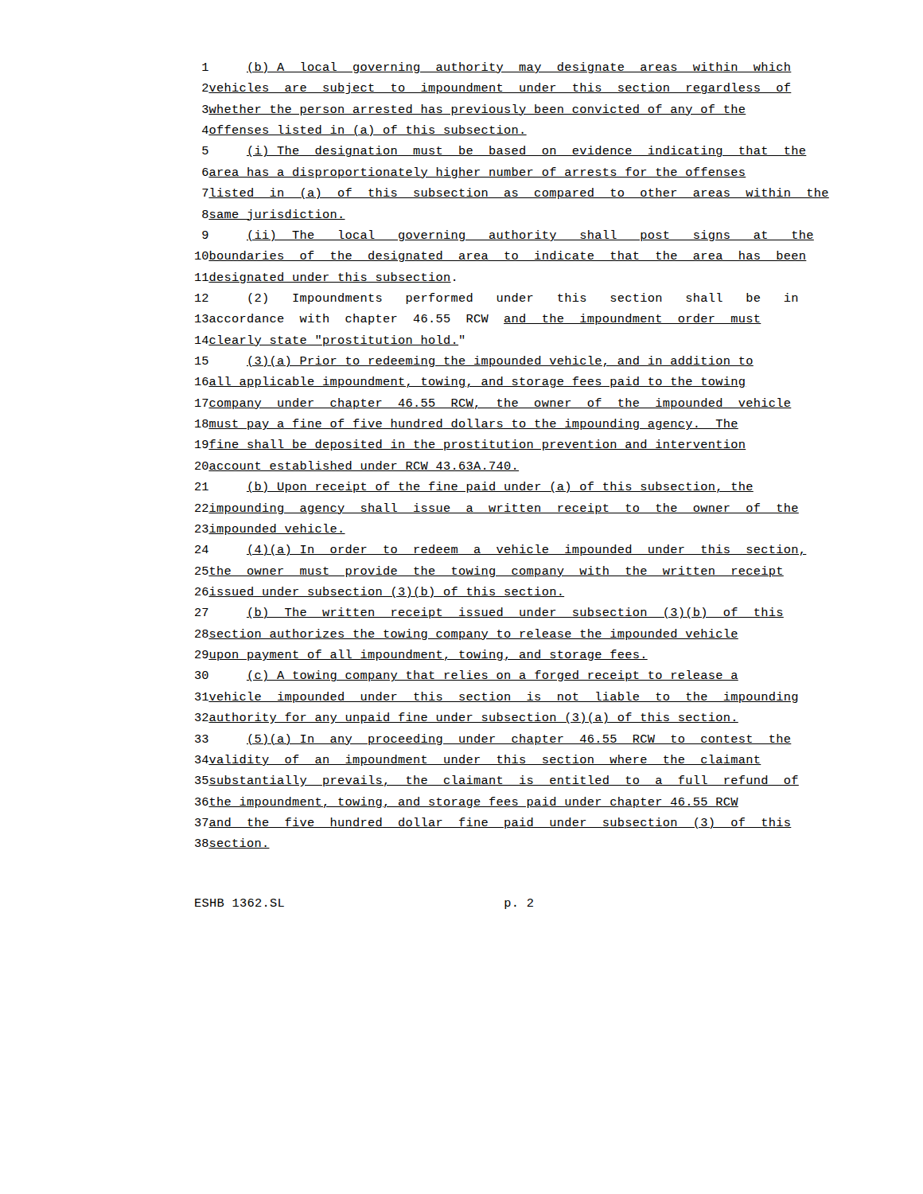| 1 | (b) A local governing authority may designate areas within which |
| 2 | vehicles are subject to impoundment under this section regardless of |
| 3 | whether the person arrested has previously been convicted of any of the |
| 4 | offenses listed in (a) of this subsection. |
| 5 | (i) The designation must be based on evidence indicating that the |
| 6 | area has a disproportionately higher number of arrests for the offenses |
| 7 | listed in (a) of this subsection as compared to other areas within the |
| 8 | same jurisdiction. |
| 9 | (ii) The local governing authority shall post signs at the |
| 10 | boundaries of the designated area to indicate that the area has been |
| 11 | designated under this subsection . |
| 12 | (2) Impoundments performed under this section shall be in |
| 13 | accordance with chapter 46.55 RCW and the impoundment order must |
| 14 | clearly state "prostitution hold. " |
| 15 | (3)(a) Prior to redeeming the impounded vehicle, and in addition to |
| 16 | all applicable impoundment, towing, and storage fees paid to the towing |
| 17 | company under chapter 46.55 RCW, the owner of the impounded vehicle |
| 18 | must pay a fine of five hundred dollars to the impounding agency. The |
| 19 | fine shall be deposited in the prostitution prevention and intervention |
| 20 | account established under RCW 43.63A.740. |
| 21 | (b) Upon receipt of the fine paid under (a) of this subsection, the |
| 22 | impounding agency shall issue a written receipt to the owner of the |
| 23 | impounded vehicle. |
| 24 | (4)(a) In order to redeem a vehicle impounded under this section, |
| 25 | the owner must provide the towing company with the written receipt |
| 26 | issued under subsection (3)(b) of this section. |
| 27 | (b) The written receipt issued under subsection (3)(b) of this |
| 28 | section authorizes the towing company to release the impounded vehicle |
| 29 | upon payment of all impoundment, towing, and storage fees. |
| 30 | (c) A towing company that relies on a forged receipt to release a |
| 31 | vehicle impounded under this section is not liable to the impounding |
| 32 | authority for any unpaid fine under subsection (3)(a) of this section. |
| 33 | (5)(a) In any proceeding under chapter 46.55 RCW to contest the |
| 34 | validity of an impoundment under this section where the claimant |
| 35 | substantially prevails, the claimant is entitled to a full refund of |
| 36 | the impoundment, towing, and storage fees paid under chapter 46.55 RCW |
| 37 | and the five hundred dollar fine paid under subsection (3) of this |
| 38 | section. |
ESHB 1362.SL p. 2